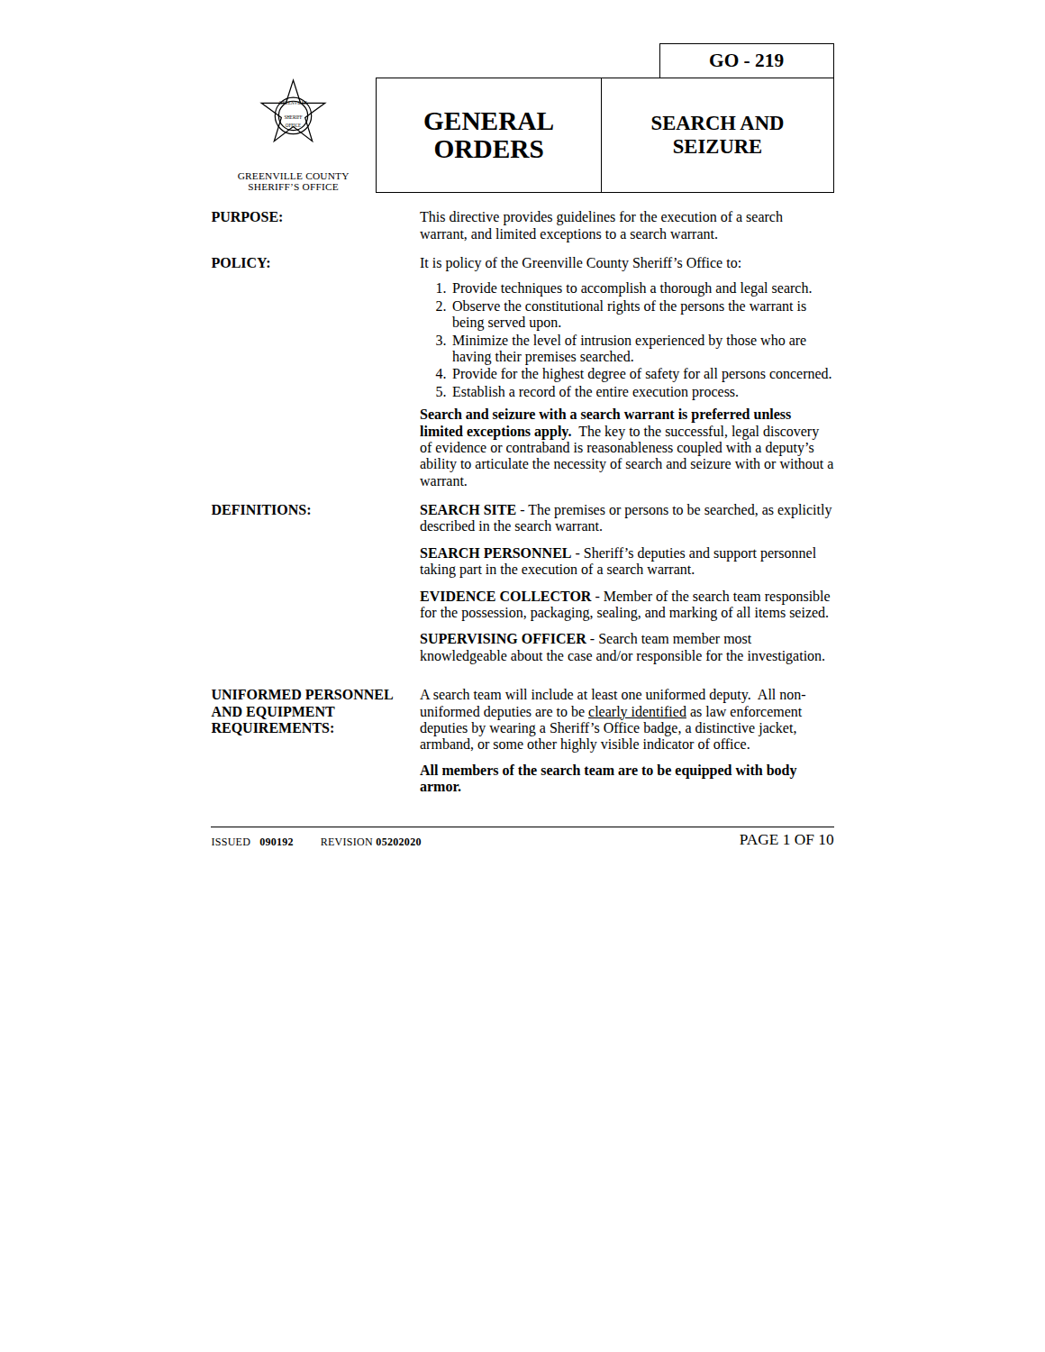GO - 219
| GREENVILLE COUNTY SHERIFF’S OFFICE | GENERAL ORDERS | SEARCH AND SEIZURE |
PURPOSE:
This directive provides guidelines for the execution of a search warrant, and limited exceptions to a search warrant.
POLICY:
It is policy of the Greenville County Sheriff’s Office to:
Provide techniques to accomplish a thorough and legal search.
Observe the constitutional rights of the persons the warrant is being served upon.
Minimize the level of intrusion experienced by those who are having their premises searched.
Provide for the highest degree of safety for all persons concerned.
Establish a record of the entire execution process.
Search and seizure with a search warrant is preferred unless limited exceptions apply. The key to the successful, legal discovery of evidence or contraband is reasonableness coupled with a deputy’s ability to articulate the necessity of search and seizure with or without a warrant.
DEFINITIONS:
SEARCH SITE - The premises or persons to be searched, as explicitly described in the search warrant.
SEARCH PERSONNEL - Sheriff’s deputies and support personnel taking part in the execution of a search warrant.
EVIDENCE COLLECTOR - Member of the search team responsible for the possession, packaging, sealing, and marking of all items seized.
SUPERVISING OFFICER - Search team member most knowledgeable about the case and/or responsible for the investigation.
UNIFORMED PERSONNEL
AND EQUIPMENT
REQUIREMENTS:
A search team will include at least one uniformed deputy. All non-uniformed deputies are to be clearly identified as law enforcement deputies by wearing a Sheriff’s Office badge, a distinctive jacket, armband, or some other highly visible indicator of office.
All members of the search team are to be equipped with body armor.
ISSUED 090192 REVISION 05202020
PAGE 1 OF 10